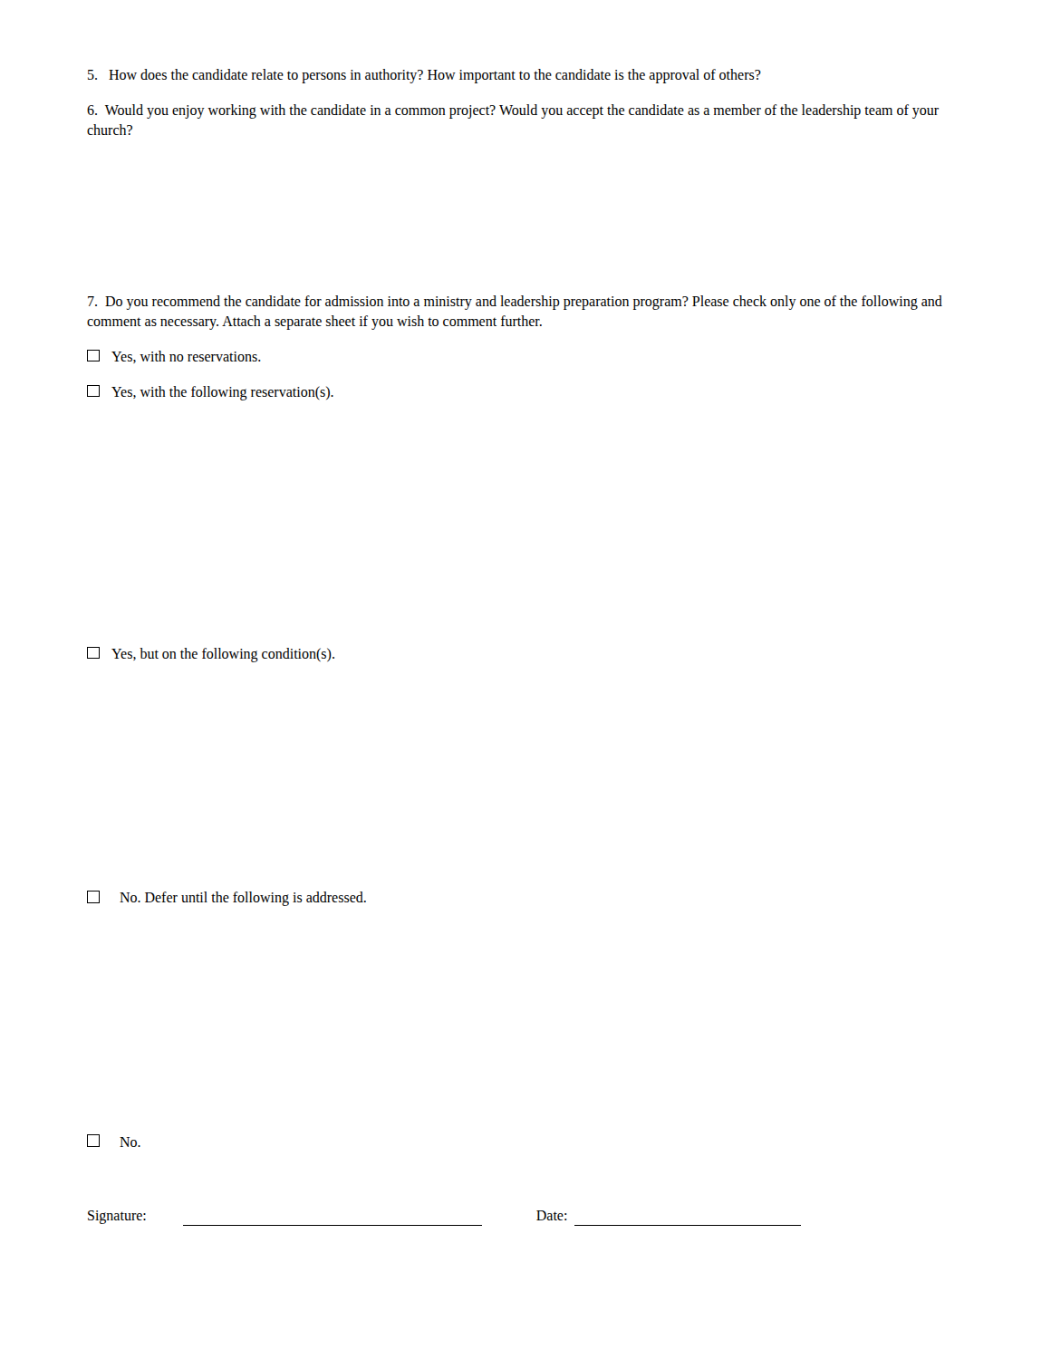5. How does the candidate relate to persons in authority? How important to the candidate is the approval of others?
6. Would you enjoy working with the candidate in a common project? Would you accept the candidate as a member of the leadership team of your church?
7. Do you recommend the candidate for admission into a ministry and leadership preparation program? Please check only one of the following and comment as necessary. Attach a separate sheet if you wish to comment further.
Yes, with no reservations.
Yes, with the following reservation(s).
Yes, but on the following condition(s).
No. Defer until the following is addressed.
No.
Signature: Date: